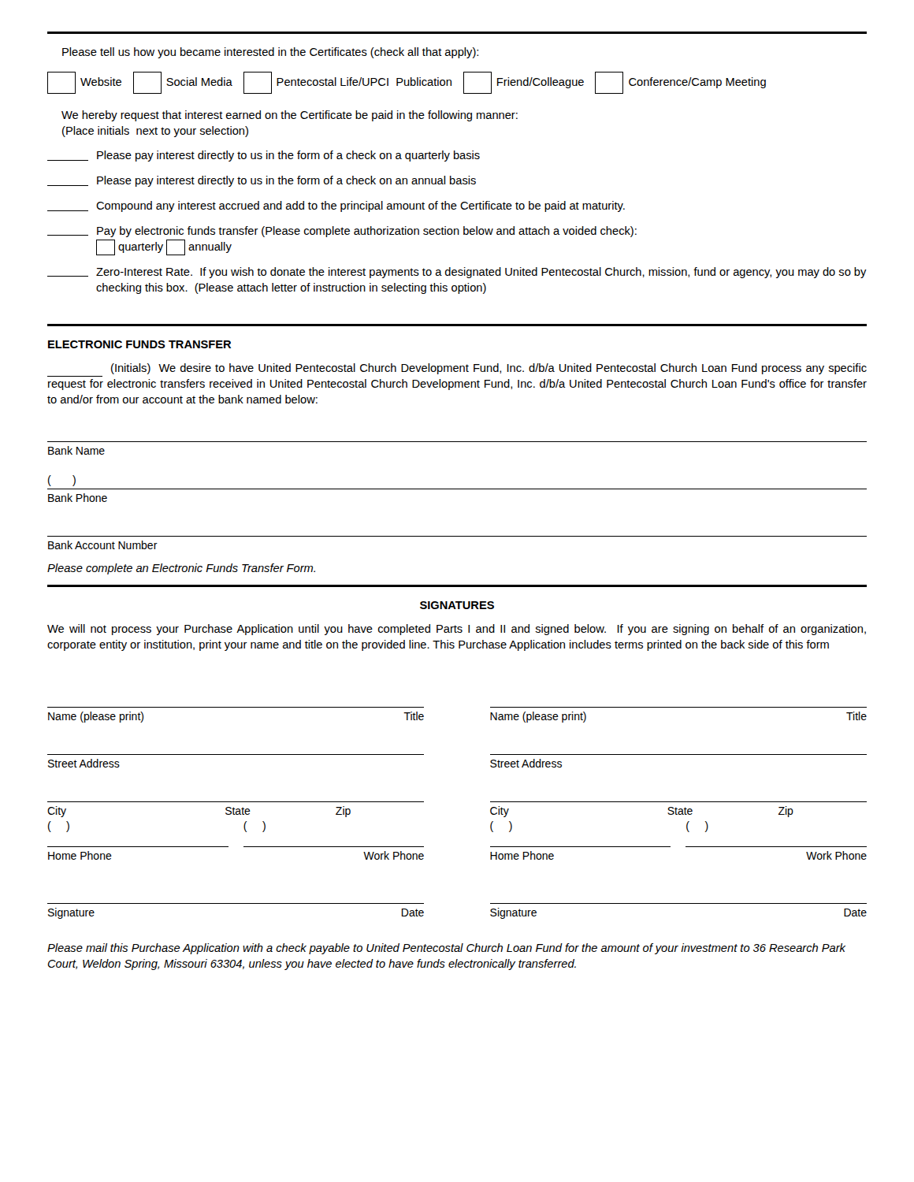Please tell us how you became interested in the Certificates (check all that apply):
Website Social Media Pentecostal Life/UPCI Publication Friend/Colleague Conference/Camp Meeting
We hereby request that interest earned on the Certificate be paid in the following manner:
(Place initials next to your selection)
Please pay interest directly to us in the form of a check on a quarterly basis
Please pay interest directly to us in the form of a check on an annual basis
Compound any interest accrued and add to the principal amount of the Certificate to be paid at maturity.
Pay by electronic funds transfer (Please complete authorization section below and attach a voided check):
quarterly annually
Zero-Interest Rate. If you wish to donate the interest payments to a designated United Pentecostal Church, mission, fund or agency, you may do so by checking this box. (Please attach letter of instruction in selecting this option)
ELECTRONIC FUNDS TRANSFER
(Initials) We desire to have United Pentecostal Church Development Fund, Inc. d/b/a United Pentecostal Church Loan Fund process any specific request for electronic transfers received in United Pentecostal Church Development Fund, Inc. d/b/a United Pentecostal Church Loan Fund's office for transfer to and/or from our account at the bank named below:
Bank Name
( )
Bank Phone
Bank Account Number
Please complete an Electronic Funds Transfer Form.
SIGNATURES
We will not process your Purchase Application until you have completed Parts I and II and signed below. If you are signing on behalf of an organization, corporate entity or institution, print your name and title on the provided line. This Purchase Application includes terms printed on the back side of this form
| Name (please print) Title | | Name (please print) Title |
| Street Address | | Street Address |
| City State Zip | | City State Zip |
| ( ) ( ) Home Phone Work Phone | | ( ) ( ) Home Phone Work Phone |
| Signature Date | | Signature Date |
Please mail this Purchase Application with a check payable to United Pentecostal Church Loan Fund for the amount of your investment to 36 Research Park Court, Weldon Spring, Missouri 63304, unless you have elected to have funds electronically transferred.